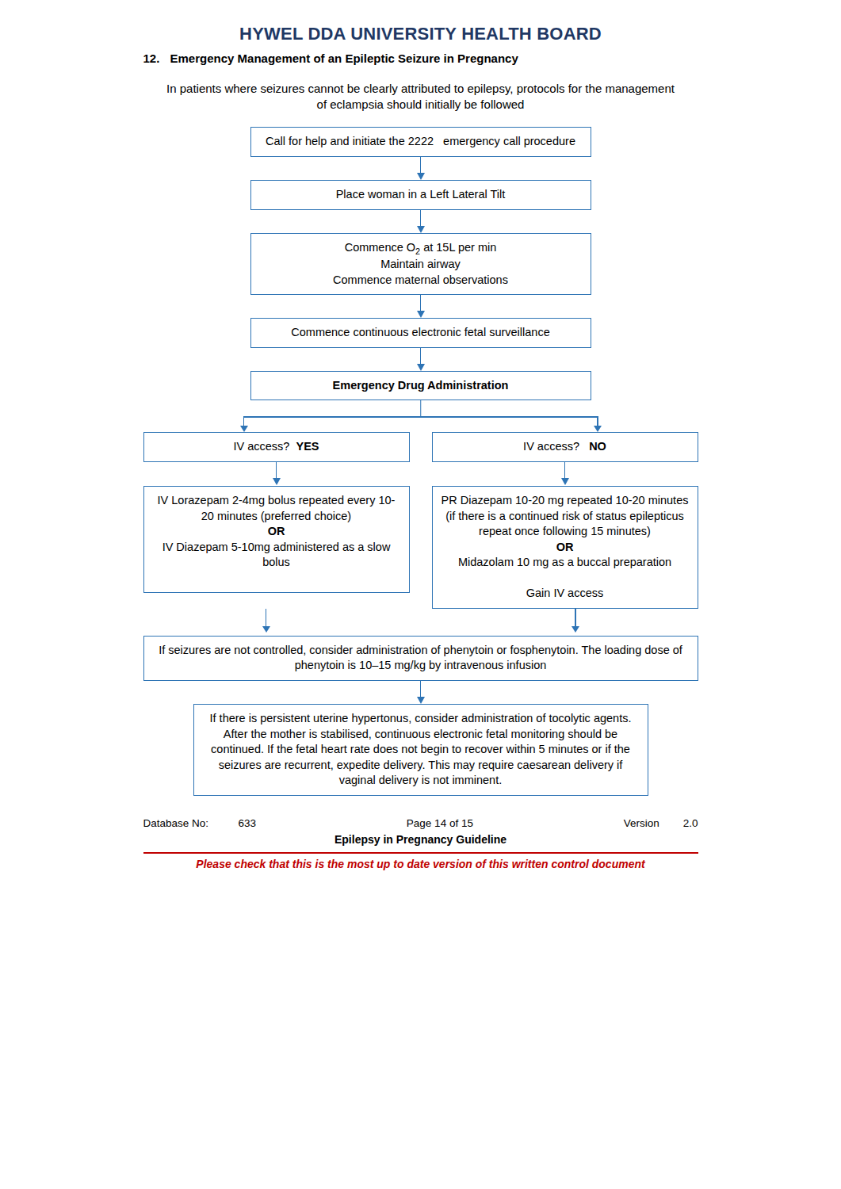HYWEL DDA UNIVERSITY HEALTH BOARD
12. Emergency Management of an Epileptic Seizure in Pregnancy
In patients where seizures cannot be clearly attributed to epilepsy, protocols for the management of eclampsia should initially be followed
Call for help and initiate the 2222 emergency call procedure
Place woman in a Left Lateral Tilt
Commence O2 at 15L per min
Maintain airway
Commence maternal observations
Commence continuous electronic fetal surveillance
Emergency Drug Administration
IV access? YES
IV access? NO
IV Lorazepam 2-4mg bolus repeated every 10-20 minutes (preferred choice)
OR
IV Diazepam 5-10mg administered as a slow bolus
PR Diazepam 10-20 mg repeated 10-20 minutes (if there is a continued risk of status epilepticus repeat once following 15 minutes)
OR
Midazolam 10 mg as a buccal preparation
Gain IV access
If seizures are not controlled, consider administration of phenytoin or fosphenytoin. The loading dose of phenytoin is 10–15 mg/kg by intravenous infusion
If there is persistent uterine hypertonus, consider administration of tocolytic agents. After the mother is stabilised, continuous electronic fetal monitoring should be continued. If the fetal heart rate does not begin to recover within 5 minutes or if the seizures are recurrent, expedite delivery. This may require caesarean delivery if vaginal delivery is not imminent.
Database No: 633
Page 14 of 15
Version 2.0
Epilepsy in Pregnancy Guideline
Please check that this is the most up to date version of this written control document